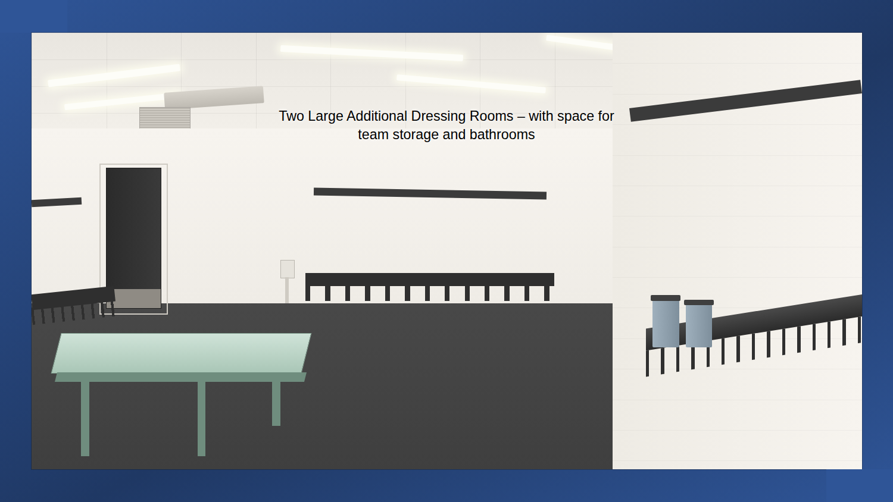Two Large Additional Dressing Rooms – with space for team storage and bathrooms